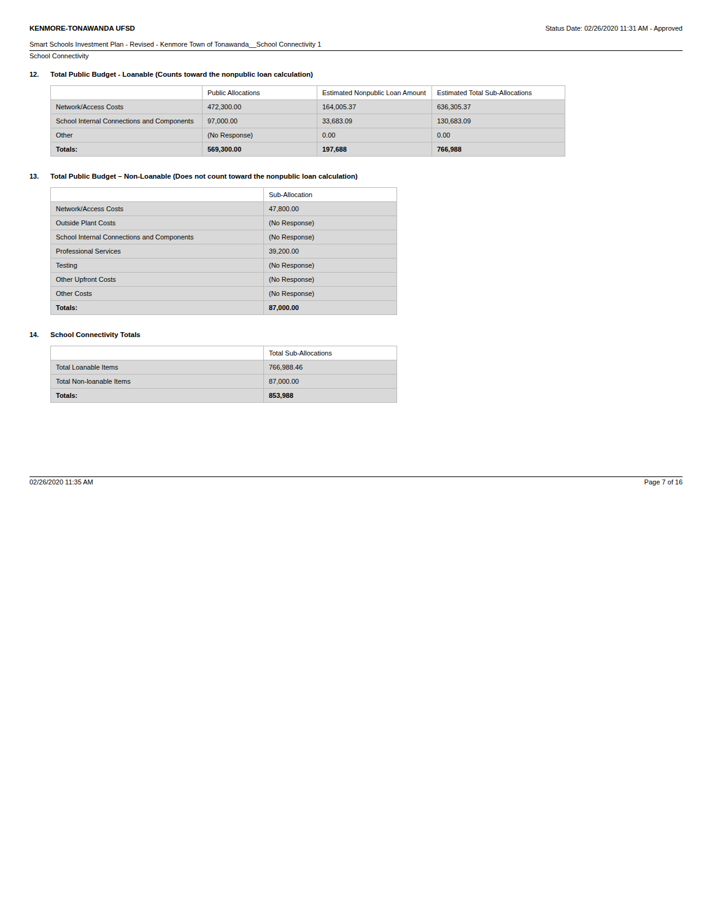KENMORE-TONAWANDA UFSD Status Date: 02/26/2020 11:31 AM - Approved
Smart Schools Investment Plan - Revised - Kenmore Town of Tonawanda__School Connectivity 1
School Connectivity
12. Total Public Budget - Loanable (Counts toward the nonpublic loan calculation)
| | Public Allocations | Estimated Nonpublic Loan Amount | Estimated Total Sub-Allocations |
| --- | --- | --- | --- |
| Network/Access Costs | 472,300.00 | 164,005.37 | 636,305.37 |
| School Internal Connections and Components | 97,000.00 | 33,683.09 | 130,683.09 |
| Other | (No Response) | 0.00 | 0.00 |
| Totals: | 569,300.00 | 197,688 | 766,988 |
13. Total Public Budget – Non-Loanable (Does not count toward the nonpublic loan calculation)
| | Sub-Allocation |
| --- | --- |
| Network/Access Costs | 47,800.00 |
| Outside Plant Costs | (No Response) |
| School Internal Connections and Components | (No Response) |
| Professional Services | 39,200.00 |
| Testing | (No Response) |
| Other Upfront Costs | (No Response) |
| Other Costs | (No Response) |
| Totals: | 87,000.00 |
14. School Connectivity Totals
| | Total Sub-Allocations |
| --- | --- |
| Total Loanable Items | 766,988.46 |
| Total Non-loanable Items | 87,000.00 |
| Totals: | 853,988 |
02/26/2020 11:35 AM Page 7 of 16